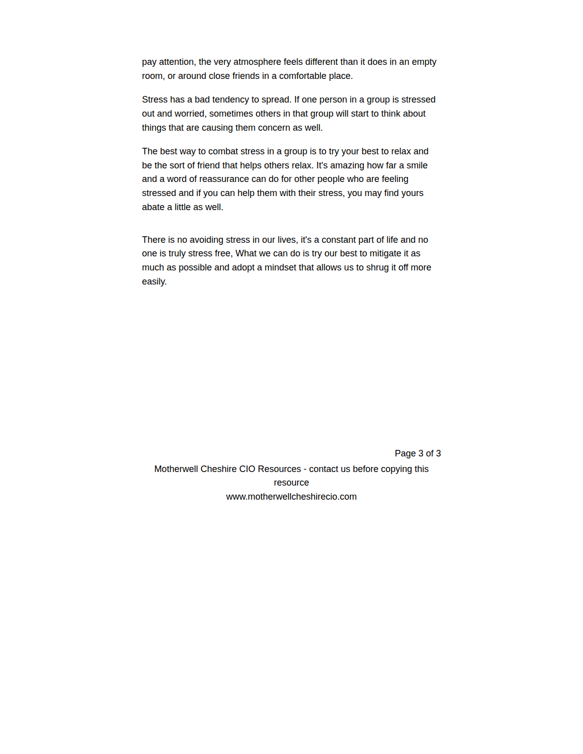pay attention, the very atmosphere feels different than it does in an empty room, or around close friends in a comfortable place.
Stress has a bad tendency to spread. If one person in a group is stressed out and worried, sometimes others in that group will start to think about things that are causing them concern as well.
The best way to combat stress in a group is to try your best to relax and be the sort of friend that helps others relax. It's amazing how far a smile and a word of reassurance can do for other people who are feeling stressed and if you can help them with their stress, you may find yours abate a little as well.
There is no avoiding stress in our lives, it's a constant part of life and no one is truly stress free, What we can do is try our best to mitigate it as much as possible and adopt a mindset that allows us to shrug it off more easily.
Page 3 of 3
Motherwell Cheshire CIO Resources - contact us before copying this resource
www.motherwellcheshirecio.com